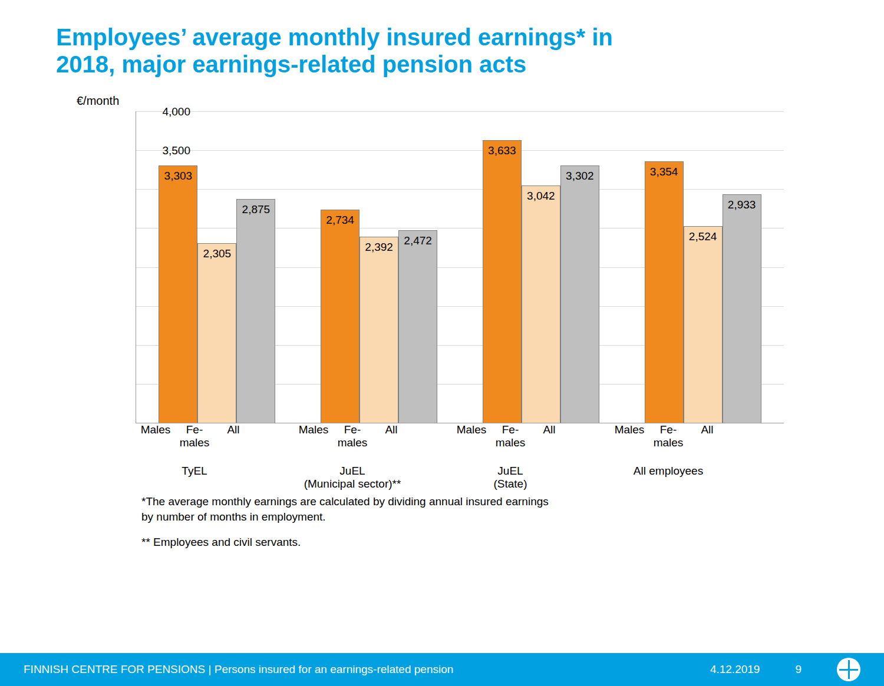Employees’ average monthly insured earnings* in
2018, major earnings-related pension acts
€/month
4,000
3,500
3,000
2,500
2,000
1,500
1,000
500
3,303
2,305
2,875
2,734
2,392
2,472
3,633
3,042
3,302
3,354
2,524
2,933
Males
Fe-
males
All
TyEL
Males
Fe-
males
All
JuEL
(Municipal sector)**
Males
Fe-
males
All
JuEL
(State)
Males
Fe-
males
All
All employees
*The average monthly earnings are calculated by dividing annual insured earnings
by number of months in employment.
** Employees and civil servants.
FINNISH CENTRE FOR PENSIONS | Persons insured for an earnings-related pension
4.12.2019
9